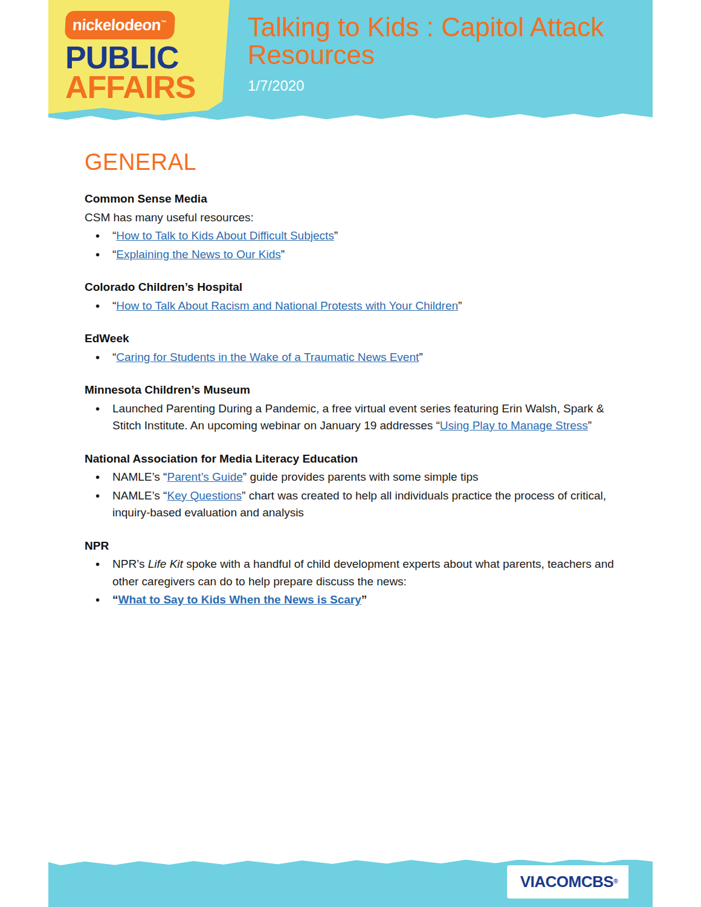nickelodeon™
PUBLIC
AFFAIRS
Talking to Kids : Capitol Attack Resources
1/7/2020
GENERAL
Common Sense Media
CSM has many useful resources:
“How to Talk to Kids About Difficult Subjects”
“Explaining the News to Our Kids”
Colorado Children’s Hospital
“How to Talk About Racism and National Protests with Your Children”
EdWeek
“Caring for Students in the Wake of a Traumatic News Event”
Minnesota Children’s Museum
Launched Parenting During a Pandemic, a free virtual event series featuring Erin Walsh, Spark & Stitch Institute. An upcoming webinar on January 19 addresses “Using Play to Manage Stress”
National Association for Media Literacy Education
NAMLE’s “Parent’s Guide” guide provides parents with some simple tips
NAMLE’s “Key Questions” chart was created to help all individuals practice the process of critical, inquiry-based evaluation and analysis
NPR
NPR’s Life Kit spoke with a handful of child development experts about what parents, teachers and other caregivers can do to help prepare discuss the news:
“What to Say to Kids When the News is Scary”
VIACOM CBS®